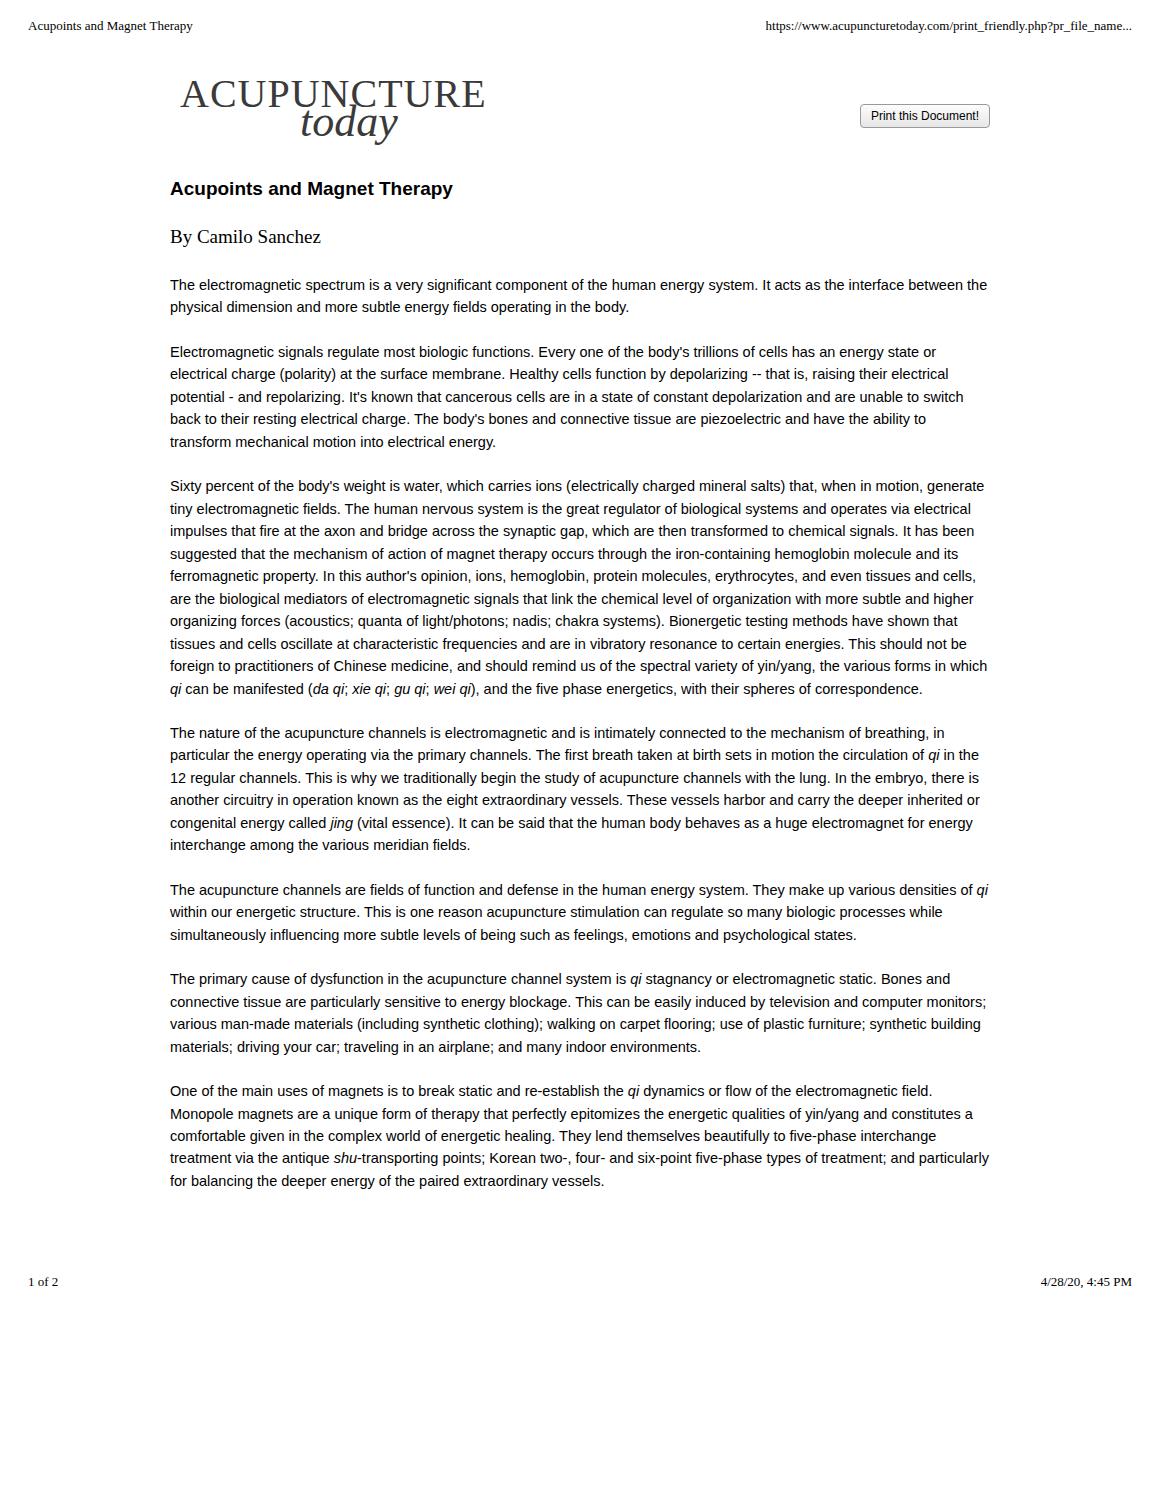Acupoints and Magnet Therapy
https://www.acupuncturetoday.com/print_friendly.php?pr_file_name...
ACUPUNCTURE today
Print this Document!
Acupoints and Magnet Therapy
By Camilo Sanchez
The electromagnetic spectrum is a very significant component of the human energy system. It acts as the interface between the physical dimension and more subtle energy fields operating in the body.
Electromagnetic signals regulate most biologic functions. Every one of the body's trillions of cells has an energy state or electrical charge (polarity) at the surface membrane. Healthy cells function by depolarizing -- that is, raising their electrical potential - and repolarizing. It's known that cancerous cells are in a state of constant depolarization and are unable to switch back to their resting electrical charge. The body's bones and connective tissue are piezoelectric and have the ability to transform mechanical motion into electrical energy.
Sixty percent of the body's weight is water, which carries ions (electrically charged mineral salts) that, when in motion, generate tiny electromagnetic fields. The human nervous system is the great regulator of biological systems and operates via electrical impulses that fire at the axon and bridge across the synaptic gap, which are then transformed to chemical signals. It has been suggested that the mechanism of action of magnet therapy occurs through the iron-containing hemoglobin molecule and its ferromagnetic property. In this author's opinion, ions, hemoglobin, protein molecules, erythrocytes, and even tissues and cells, are the biological mediators of electromagnetic signals that link the chemical level of organization with more subtle and higher organizing forces (acoustics; quanta of light/photons; nadis; chakra systems). Bionergetic testing methods have shown that tissues and cells oscillate at characteristic frequencies and are in vibratory resonance to certain energies. This should not be foreign to practitioners of Chinese medicine, and should remind us of the spectral variety of yin/yang, the various forms in which qi can be manifested (da qi; xie qi; gu qi; wei qi), and the five phase energetics, with their spheres of correspondence.
The nature of the acupuncture channels is electromagnetic and is intimately connected to the mechanism of breathing, in particular the energy operating via the primary channels. The first breath taken at birth sets in motion the circulation of qi in the 12 regular channels. This is why we traditionally begin the study of acupuncture channels with the lung. In the embryo, there is another circuitry in operation known as the eight extraordinary vessels. These vessels harbor and carry the deeper inherited or congenital energy called jing (vital essence). It can be said that the human body behaves as a huge electromagnet for energy interchange among the various meridian fields.
The acupuncture channels are fields of function and defense in the human energy system. They make up various densities of qi within our energetic structure. This is one reason acupuncture stimulation can regulate so many biologic processes while simultaneously influencing more subtle levels of being such as feelings, emotions and psychological states.
The primary cause of dysfunction in the acupuncture channel system is qi stagnancy or electromagnetic static. Bones and connective tissue are particularly sensitive to energy blockage. This can be easily induced by television and computer monitors; various man-made materials (including synthetic clothing); walking on carpet flooring; use of plastic furniture; synthetic building materials; driving your car; traveling in an airplane; and many indoor environments.
One of the main uses of magnets is to break static and re-establish the qi dynamics or flow of the electromagnetic field. Monopole magnets are a unique form of therapy that perfectly epitomizes the energetic qualities of yin/yang and constitutes a comfortable given in the complex world of energetic healing. They lend themselves beautifully to five-phase interchange treatment via the antique shu-transporting points; Korean two-, four- and six-point five-phase types of treatment; and particularly for balancing the deeper energy of the paired extraordinary vessels.
1 of 2
4/28/20, 4:45 PM